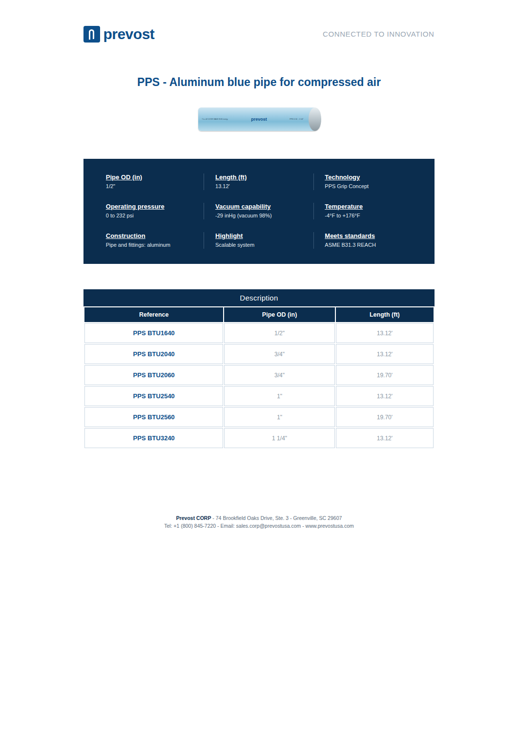prevost
CONNECTED TO INNOVATION
PPS - Aluminum blue pipe for compressed air
Y to -40°C/176F. MADE IN EU mm/yy prevost PPS D 32 - 1 1/4"
Pipe OD (in)
1/2"
Length (ft)
13.12'
Technology
PPS Grip Concept
Operating pressure
0 to 232 psi
Vacuum capability
-29 inHg (vacuum 98%)
Temperature
-4°F to +176°F
Construction
Pipe and fittings: aluminum
Highlight
Scalable system
Meets standards
ASME B31.3 REACH
Description
| Reference | Pipe OD (in) | Length (ft) |
| --- | --- | --- |
| PPS BTU1640 | 1/2" | 13.12' |
| PPS BTU2040 | 3/4" | 13.12' |
| PPS BTU2060 | 3/4" | 19.70' |
| PPS BTU2540 | 1" | 13.12' |
| PPS BTU2560 | 1" | 19.70' |
| PPS BTU3240 | 1 1/4" | 13.12' |
Prevost CORP - 74 Brookfield Oaks Drive, Ste. 3 - Greenville, SC 29607
Tel: +1 (800) 845-7220 - Email: sales.corp@prevostusa.com - www.prevostusa.com